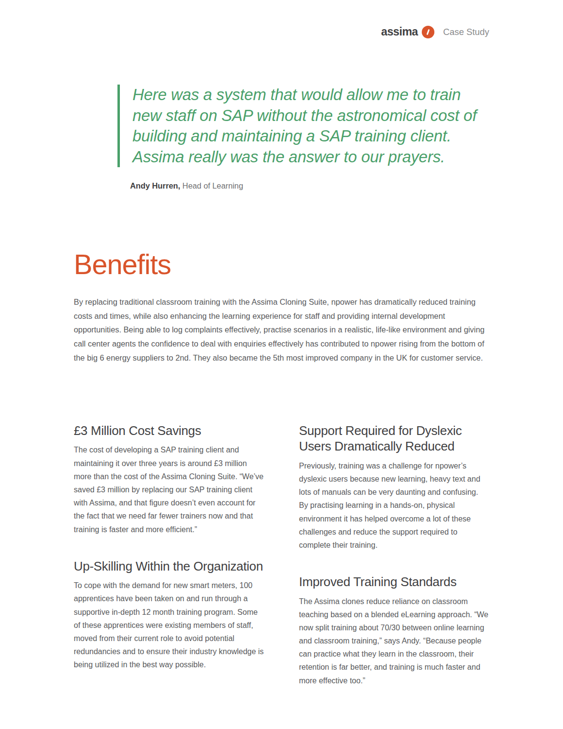assima Case Study
Here was a system that would allow me to train new staff on SAP without the astronomical cost of building and maintaining a SAP training client. Assima really was the answer to our prayers.
Andy Hurren, Head of Learning
Benefits
By replacing traditional classroom training with the Assima Cloning Suite, npower has dramatically reduced training costs and times, while also enhancing the learning experience for staff and providing internal development opportunities. Being able to log complaints effectively, practise scenarios in a realistic, life-like environment and giving call center agents the confidence to deal with enquiries effectively has contributed to npower rising from the bottom of the big 6 energy suppliers to 2nd. They also became the 5th most improved company in the UK for customer service.
£3 Million Cost Savings
The cost of developing a SAP training client and maintaining it over three years is around £3 million more than the cost of the Assima Cloning Suite. “We’ve saved £3 million by replacing our SAP training client with Assima, and that figure doesn’t even account for the fact that we need far fewer trainers now and that training is faster and more efficient.”
Up-Skilling Within the Organization
To cope with the demand for new smart meters, 100 apprentices have been taken on and run through a supportive in-depth 12 month training program. Some of these apprentices were existing members of staff, moved from their current role to avoid potential redundancies and to ensure their industry knowledge is being utilized in the best way possible.
Support Required for Dyslexic Users Dramatically Reduced
Previously, training was a challenge for npower’s dyslexic users because new learning, heavy text and lots of manuals can be very daunting and confusing. By practising learning in a hands-on, physical environment it has helped overcome a lot of these challenges and reduce the support required to complete their training.
Improved Training Standards
The Assima clones reduce reliance on classroom teaching based on a blended eLearning approach. “We now split training about 70/30 between online learning and classroom training,” says Andy. “Because people can practice what they learn in the classroom, their retention is far better, and training is much faster and more effective too.”